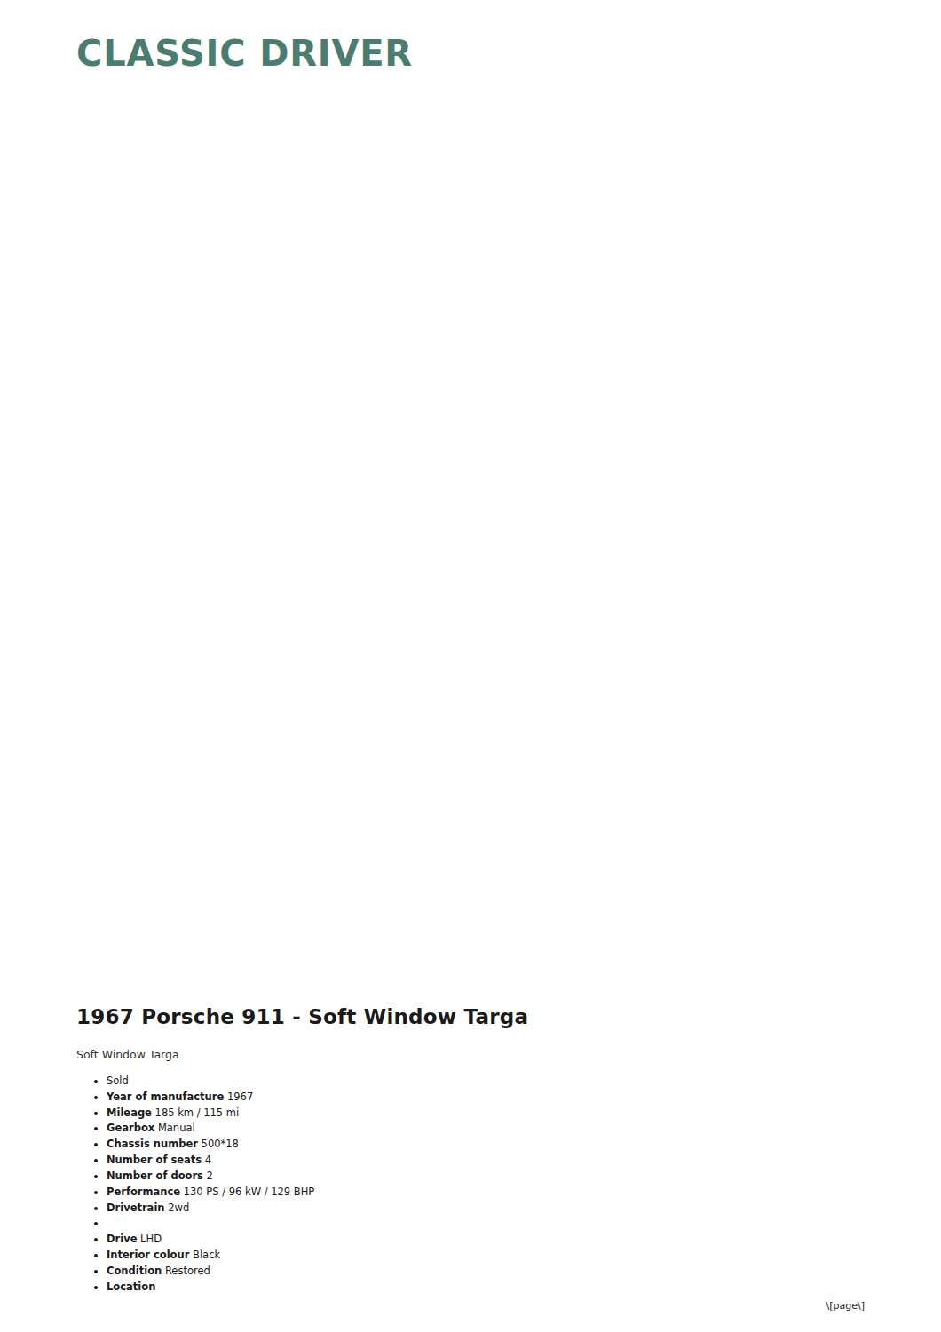CLASSIC DRIVER
1967 Porsche 911 - Soft Window Targa
Soft Window Targa
Sold
Year of manufacture 1967
Mileage 185 km / 115 mi
Gearbox Manual
Chassis number 500*18
Number of seats 4
Number of doors 2
Performance 130 PS / 96 kW / 129 BHP
Drivetrain 2wd
Drive LHD
Interior colour Black
Condition Restored
Location
\[page\]